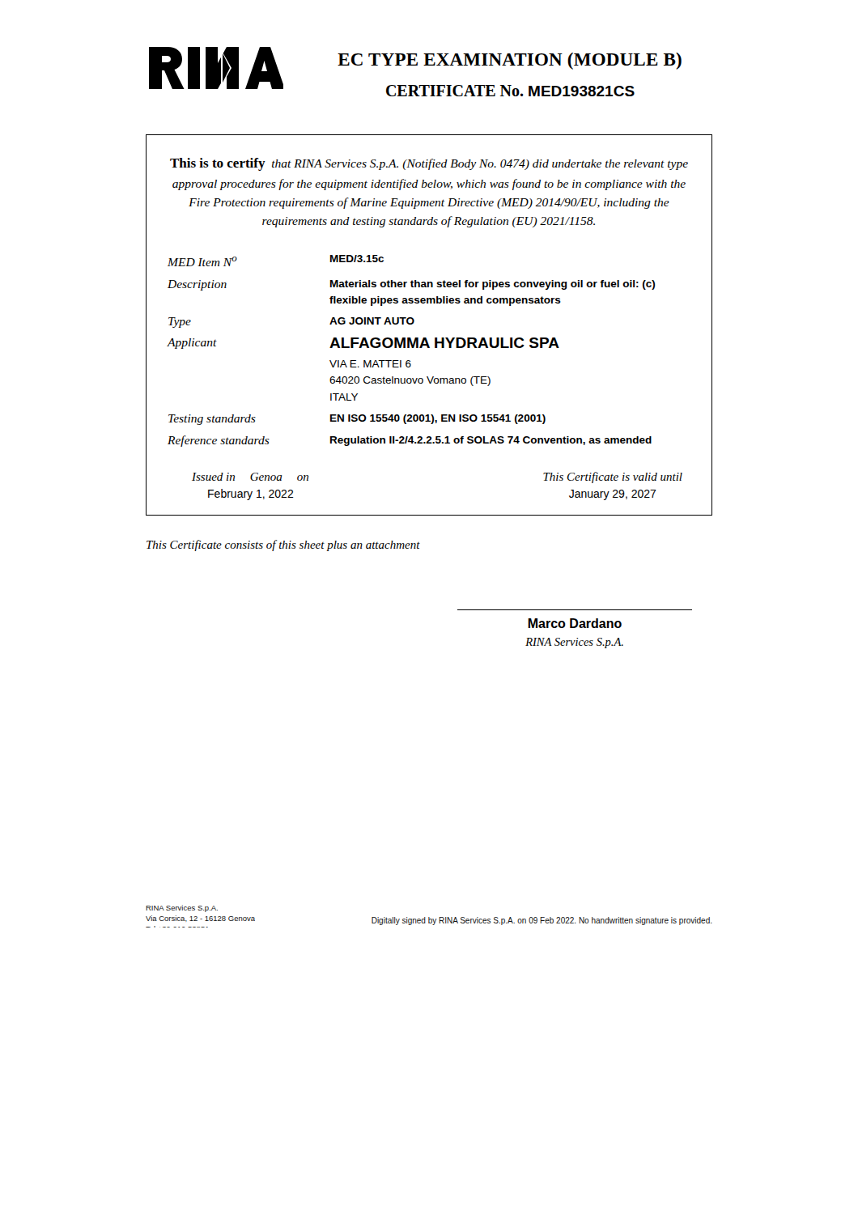EC TYPE EXAMINATION (MODULE B)
CERTIFICATE No. MED193821CS
This is to certify that RINA Services S.p.A. (Notified Body No. 0474) did undertake the relevant type approval procedures for the equipment identified below, which was found to be in compliance with the Fire Protection requirements of Marine Equipment Directive (MED) 2014/90/EU, including the requirements and testing standards of Regulation (EU) 2021/1158.
| MED Item N o | MED/3.15c |
| Description | Materials other than steel for pipes conveying oil or fuel oil: (c) flexible pipes assemblies and compensators |
| Type | AG JOINT AUTO |
| Applicant | ALFAGOMMA HYDRAULIC SPA VIA E. MATTEI 6 64020 Castelnuovo Vomano (TE) ITALY |
| Testing standards | EN ISO 15540 (2001), EN ISO 15541 (2001) |
| Reference standards | Regulation II-2/4.2.2.5.1 of SOLAS 74 Convention, as amended |
Issued in Genoa on
February 1, 2022
This Certificate is valid until
January 29, 2027
This Certificate consists of this sheet plus an attachment
Marco Dardano
RINA Services S.p.A.
RINA Services S.p.A.
Via Corsica, 12 - 16128 Genova
Tel +39 010 53851
Digitally signed by RINA Services S.p.A. on 09 Feb 2022. No handwritten signature is provided.